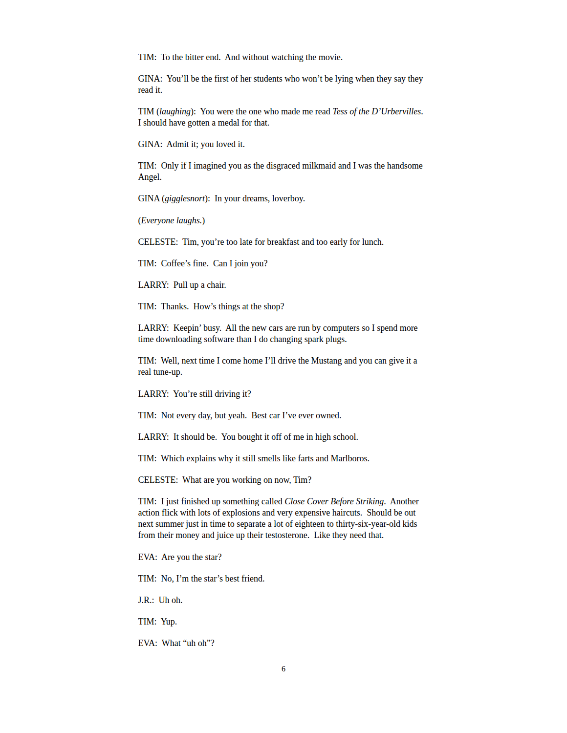TIM: To the bitter end. And without watching the movie.
GINA: You’ll be the first of her students who won’t be lying when they say they read it.
TIM (laughing): You were the one who made me read Tess of the D’Urbervilles. I should have gotten a medal for that.
GINA: Admit it; you loved it.
TIM: Only if I imagined you as the disgraced milkmaid and I was the handsome Angel.
GINA (gigglesnort): In your dreams, loverboy.
(Everyone laughs.)
CELESTE: Tim, you’re too late for breakfast and too early for lunch.
TIM: Coffee’s fine. Can I join you?
LARRY: Pull up a chair.
TIM: Thanks. How’s things at the shop?
LARRY: Keepin’ busy. All the new cars are run by computers so I spend more time downloading software than I do changing spark plugs.
TIM: Well, next time I come home I’ll drive the Mustang and you can give it a real tune-up.
LARRY: You’re still driving it?
TIM: Not every day, but yeah. Best car I’ve ever owned.
LARRY: It should be. You bought it off of me in high school.
TIM: Which explains why it still smells like farts and Marlboros.
CELESTE: What are you working on now, Tim?
TIM: I just finished up something called Close Cover Before Striking. Another action flick with lots of explosions and very expensive haircuts. Should be out next summer just in time to separate a lot of eighteen to thirty-six-year-old kids from their money and juice up their testosterone. Like they need that.
EVA: Are you the star?
TIM: No, I’m the star’s best friend.
J.R.: Uh oh.
TIM: Yup.
EVA: What “uh oh”?
6